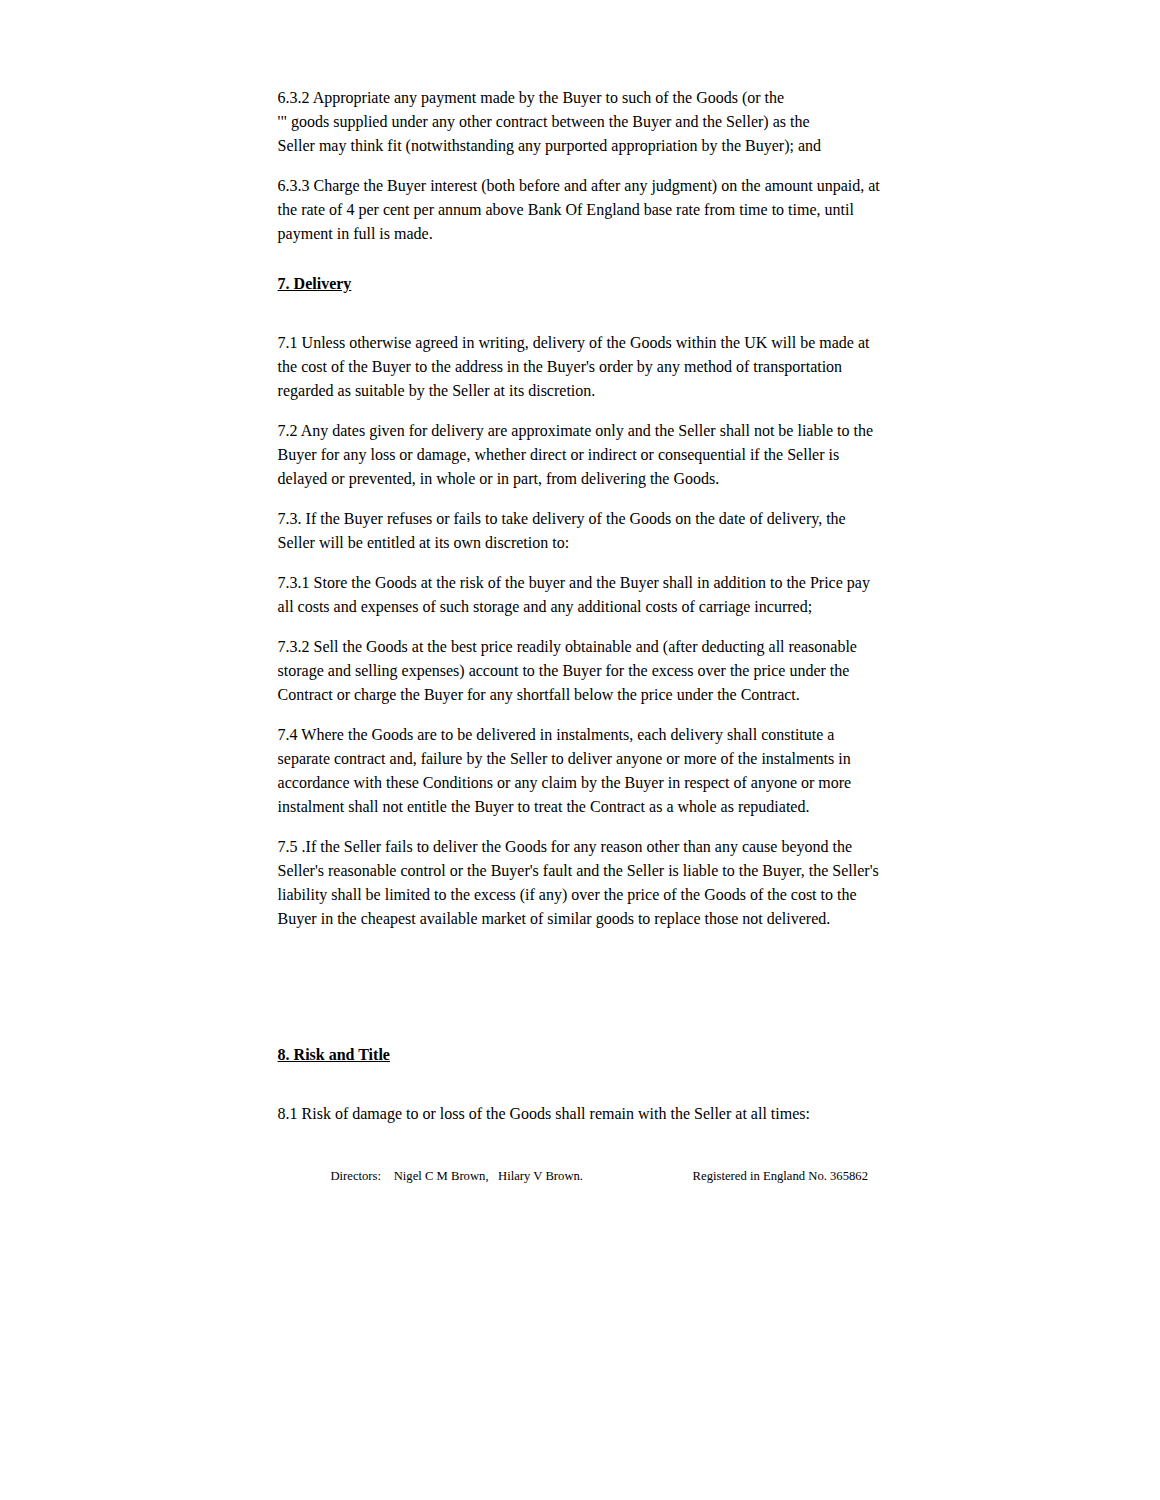6.3.2 Appropriate any payment made by the Buyer to such of the Goods (or the
'" goods supplied under any other contract between the Buyer and the Seller) as the
Seller may think fit (notwithstanding any purported appropriation by the Buyer); and
6.3.3 Charge the Buyer interest (both before and after any judgment) on the amount unpaid, at the rate of 4 per cent per annum above Bank Of England base rate from time to time, until payment in full is made.
7. Delivery
7.1 Unless otherwise agreed in writing, delivery of the Goods within the UK will be made at the cost of the Buyer to the address in the Buyer's order by any method of transportation regarded as suitable by the Seller at its discretion.
7.2 Any dates given for delivery are approximate only and the Seller shall not be liable to the Buyer for any loss or damage, whether direct or indirect or consequential if the Seller is delayed or prevented, in whole or in part, from delivering the Goods.
7.3. If the Buyer refuses or fails to take delivery of the Goods on the date of delivery, the Seller will be entitled at its own discretion to:
7.3.1 Store the Goods at the risk of the buyer and the Buyer shall in addition to the Price pay all costs and expenses of such storage and any additional costs of carriage incurred;
7.3.2 Sell the Goods at the best price readily obtainable and (after deducting all reasonable storage and selling expenses) account to the Buyer for the excess over the price under the Contract or charge the Buyer for any shortfall below the price under the Contract.
7.4 Where the Goods are to be delivered in instalments, each delivery shall constitute a separate contract and, failure by the Seller to deliver anyone or more of the instalments in accordance with these Conditions or any claim by the Buyer in respect of anyone or more instalment shall not entitle the Buyer to treat the Contract as a whole as repudiated.
7.5 .If the Seller fails to deliver the Goods for any reason other than any cause beyond the Seller's reasonable control or the Buyer's fault and the Seller is liable to the Buyer, the Seller's liability shall be limited to the excess (if any) over the price of the Goods of the cost to the Buyer in the cheapest available market of similar goods to replace those not delivered.
8. Risk and Title
8.1 Risk of damage to or loss of the Goods shall remain with the Seller at all times:
Directors: Nigel C M Brown, Hilary V Brown. Registered in England No. 365862